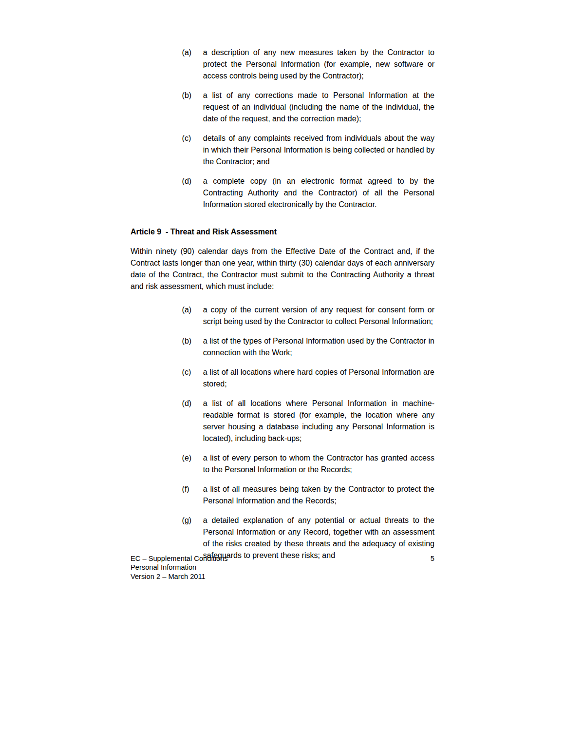(a) a description of any new measures taken by the Contractor to protect the Personal Information (for example, new software or access controls being used by the Contractor);
(b) a list of any corrections made to Personal Information at the request of an individual (including the name of the individual, the date of the request, and the correction made);
(c) details of any complaints received from individuals about the way in which their Personal Information is being collected or handled by the Contractor; and
(d) a complete copy (in an electronic format agreed to by the Contracting Authority and the Contractor) of all the Personal Information stored electronically by the Contractor.
Article 9 - Threat and Risk Assessment
Within ninety (90) calendar days from the Effective Date of the Contract and, if the Contract lasts longer than one year, within thirty (30) calendar days of each anniversary date of the Contract, the Contractor must submit to the Contracting Authority a threat and risk assessment, which must include:
(a) a copy of the current version of any request for consent form or script being used by the Contractor to collect Personal Information;
(b) a list of the types of Personal Information used by the Contractor in connection with the Work;
(c) a list of all locations where hard copies of Personal Information are stored;
(d) a list of all locations where Personal Information in machine-readable format is stored (for example, the location where any server housing a database including any Personal Information is located), including back-ups;
(e) a list of every person to whom the Contractor has granted access to the Personal Information or the Records;
(f) a list of all measures being taken by the Contractor to protect the Personal Information and the Records;
(g) a detailed explanation of any potential or actual threats to the Personal Information or any Record, together with an assessment of the risks created by these threats and the adequacy of existing safeguards to prevent these risks; and
EC – Supplemental Conditions
Personal Information
Version 2 – March 2011
5